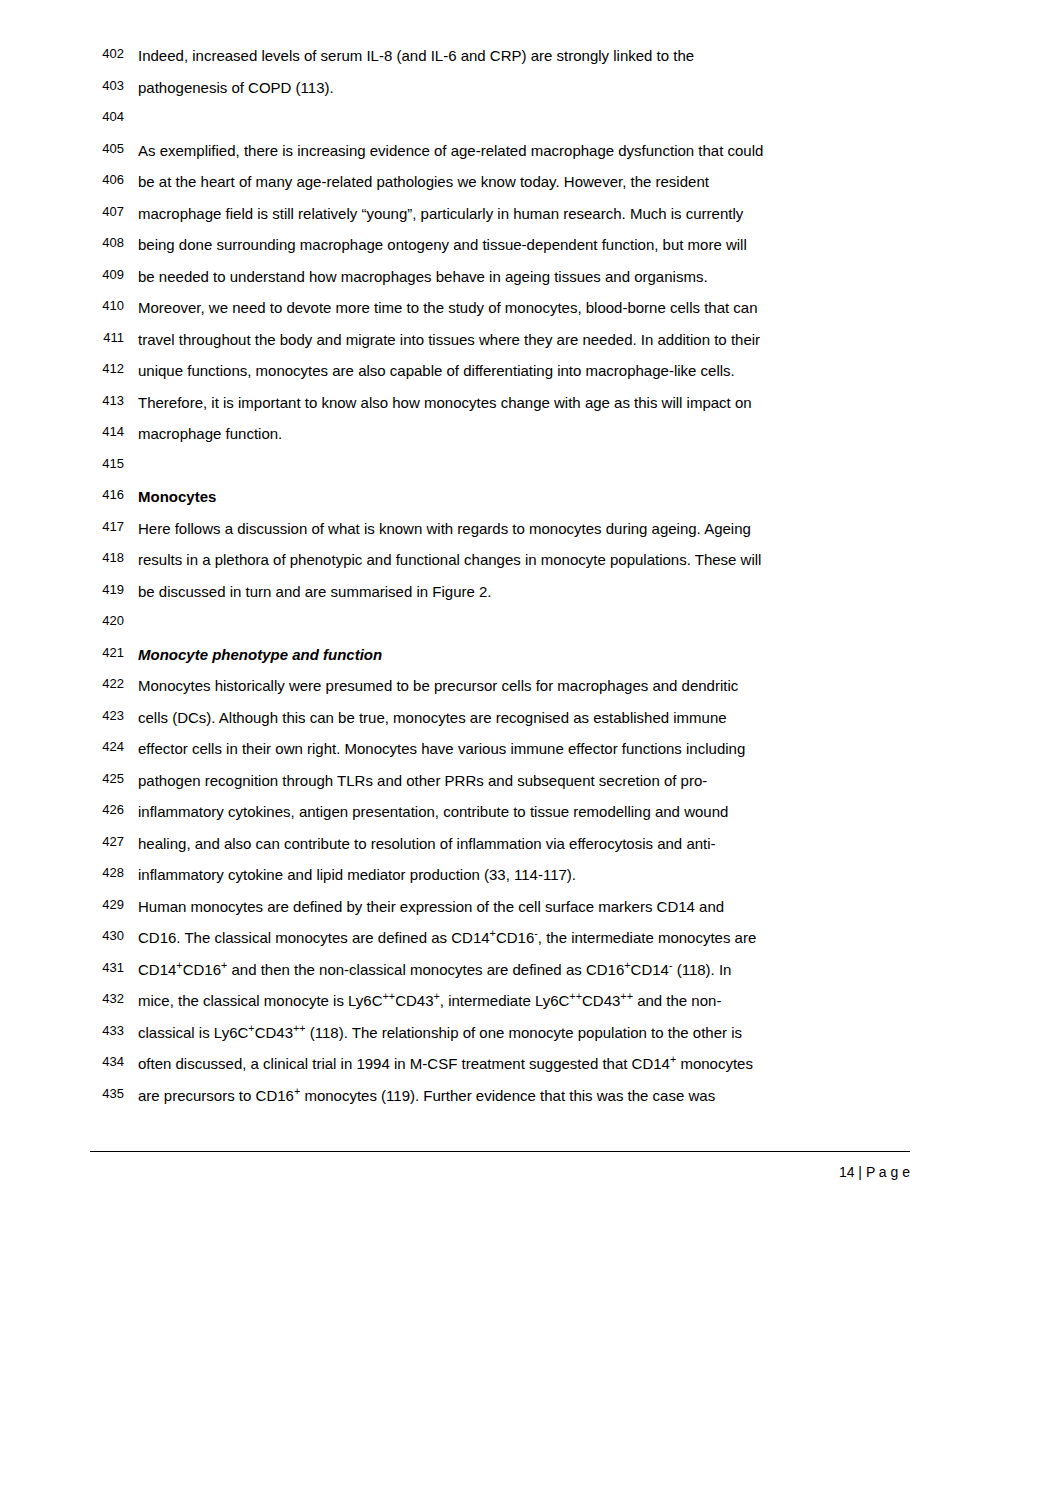402
Indeed, increased levels of serum IL-8 (and IL-6 and CRP) are strongly linked to the
403
pathogenesis of COPD (113).
404
405
As exemplified, there is increasing evidence of age-related macrophage dysfunction that could
406
be at the heart of many age-related pathologies we know today. However, the resident
407
macrophage field is still relatively “young”, particularly in human research. Much is currently
408
being done surrounding macrophage ontogeny and tissue-dependent function, but more will
409
be needed to understand how macrophages behave in ageing tissues and organisms.
410
Moreover, we need to devote more time to the study of monocytes, blood-borne cells that can
411
travel throughout the body and migrate into tissues where they are needed. In addition to their
412
unique functions, monocytes are also capable of differentiating into macrophage-like cells.
413
Therefore, it is important to know also how monocytes change with age as this will impact on
414
macrophage function.
415
416
Monocytes
417
Here follows a discussion of what is known with regards to monocytes during ageing. Ageing
418
results in a plethora of phenotypic and functional changes in monocyte populations. These will
419
be discussed in turn and are summarised in Figure 2.
420
421
Monocyte phenotype and function
422
Monocytes historically were presumed to be precursor cells for macrophages and dendritic
423
cells (DCs). Although this can be true, monocytes are recognised as established immune
424
effector cells in their own right. Monocytes have various immune effector functions including
425
pathogen recognition through TLRs and other PRRs and subsequent secretion of pro-
426
inflammatory cytokines, antigen presentation, contribute to tissue remodelling and wound
427
healing, and also can contribute to resolution of inflammation via efferocytosis and anti-
428
inflammatory cytokine and lipid mediator production (33, 114-117).
429
Human monocytes are defined by their expression of the cell surface markers CD14 and
430
CD16. The classical monocytes are defined as CD14+CD16-, the intermediate monocytes are
431
CD14+CD16+ and then the non-classical monocytes are defined as CD16+CD14- (118). In
432
mice, the classical monocyte is Ly6C++CD43+, intermediate Ly6C++CD43++ and the non-
433
classical is Ly6C+CD43++ (118). The relationship of one monocyte population to the other is
434
often discussed, a clinical trial in 1994 in M-CSF treatment suggested that CD14+ monocytes
435
are precursors to CD16+ monocytes (119). Further evidence that this was the case was
14 | P a g e